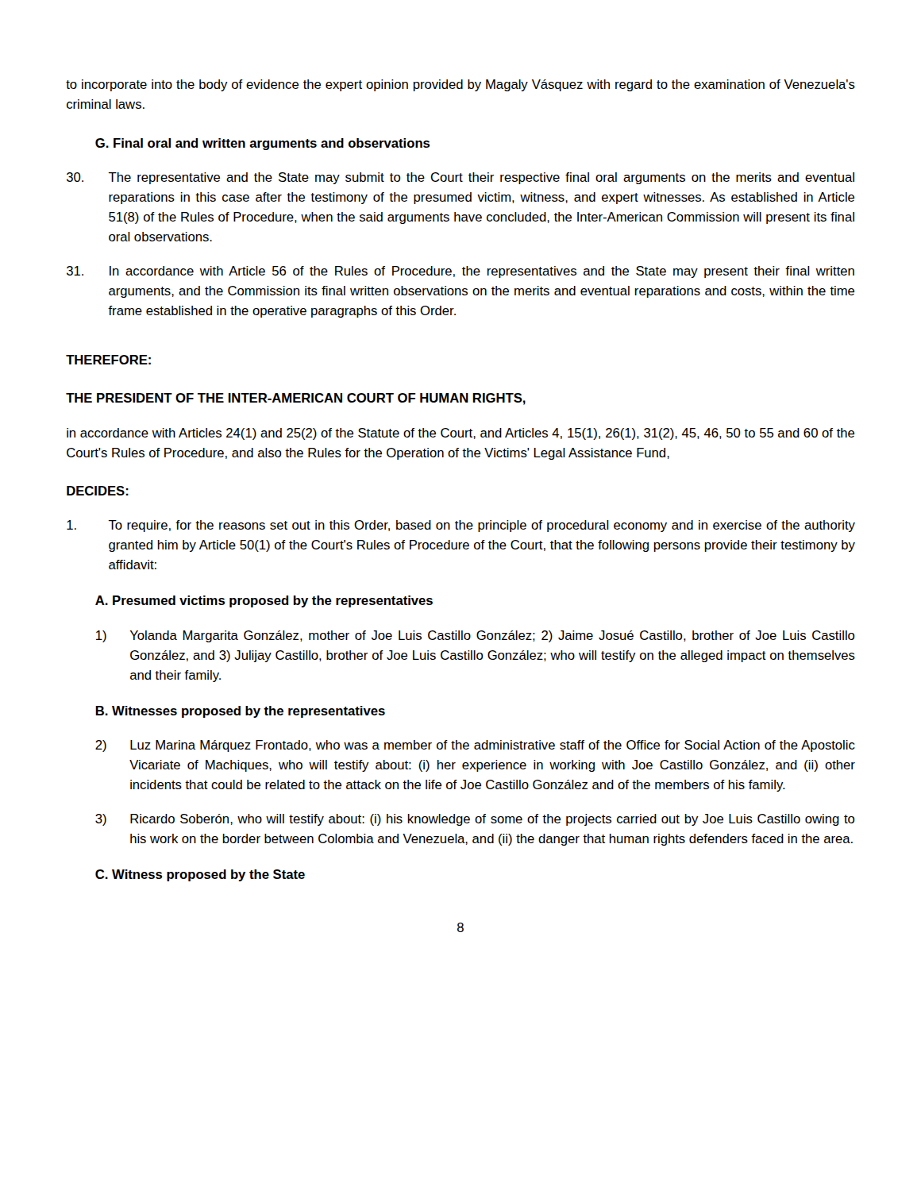to incorporate into the body of evidence the expert opinion provided by Magaly Vásquez with regard to the examination of Venezuela's criminal laws.
G. Final oral and written arguments and observations
30.
The representative and the State may submit to the Court their respective final oral arguments on the merits and eventual reparations in this case after the testimony of the presumed victim, witness, and expert witnesses. As established in Article 51(8) of the Rules of Procedure, when the said arguments have concluded, the Inter-American Commission will present its final oral observations.
31.
In accordance with Article 56 of the Rules of Procedure, the representatives and the State may present their final written arguments, and the Commission its final written observations on the merits and eventual reparations and costs, within the time frame established in the operative paragraphs of this Order.
THEREFORE:
THE PRESIDENT OF THE INTER-AMERICAN COURT OF HUMAN RIGHTS,
in accordance with Articles 24(1) and 25(2) of the Statute of the Court, and Articles 4, 15(1), 26(1), 31(2), 45, 46, 50 to 55 and 60 of the Court's Rules of Procedure, and also the Rules for the Operation of the Victims' Legal Assistance Fund,
DECIDES:
1.
To require, for the reasons set out in this Order, based on the principle of procedural economy and in exercise of the authority granted him by Article 50(1) of the Court's Rules of Procedure of the Court, that the following persons provide their testimony by affidavit:
A. Presumed victims proposed by the representatives
1)
Yolanda Margarita González, mother of Joe Luis Castillo González; 2) Jaime Josué Castillo, brother of Joe Luis Castillo González, and 3) Julijay Castillo, brother of Joe Luis Castillo González; who will testify on the alleged impact on themselves and their family.
B. Witnesses proposed by the representatives
2)
Luz Marina Márquez Frontado, who was a member of the administrative staff of the Office for Social Action of the Apostolic Vicariate of Machiques, who will testify about: (i) her experience in working with Joe Castillo González, and (ii) other incidents that could be related to the attack on the life of Joe Castillo González and of the members of his family.
3)
Ricardo Soberón, who will testify about: (i) his knowledge of some of the projects carried out by Joe Luis Castillo owing to his work on the border between Colombia and Venezuela, and (ii) the danger that human rights defenders faced in the area.
C. Witness proposed by the State
8